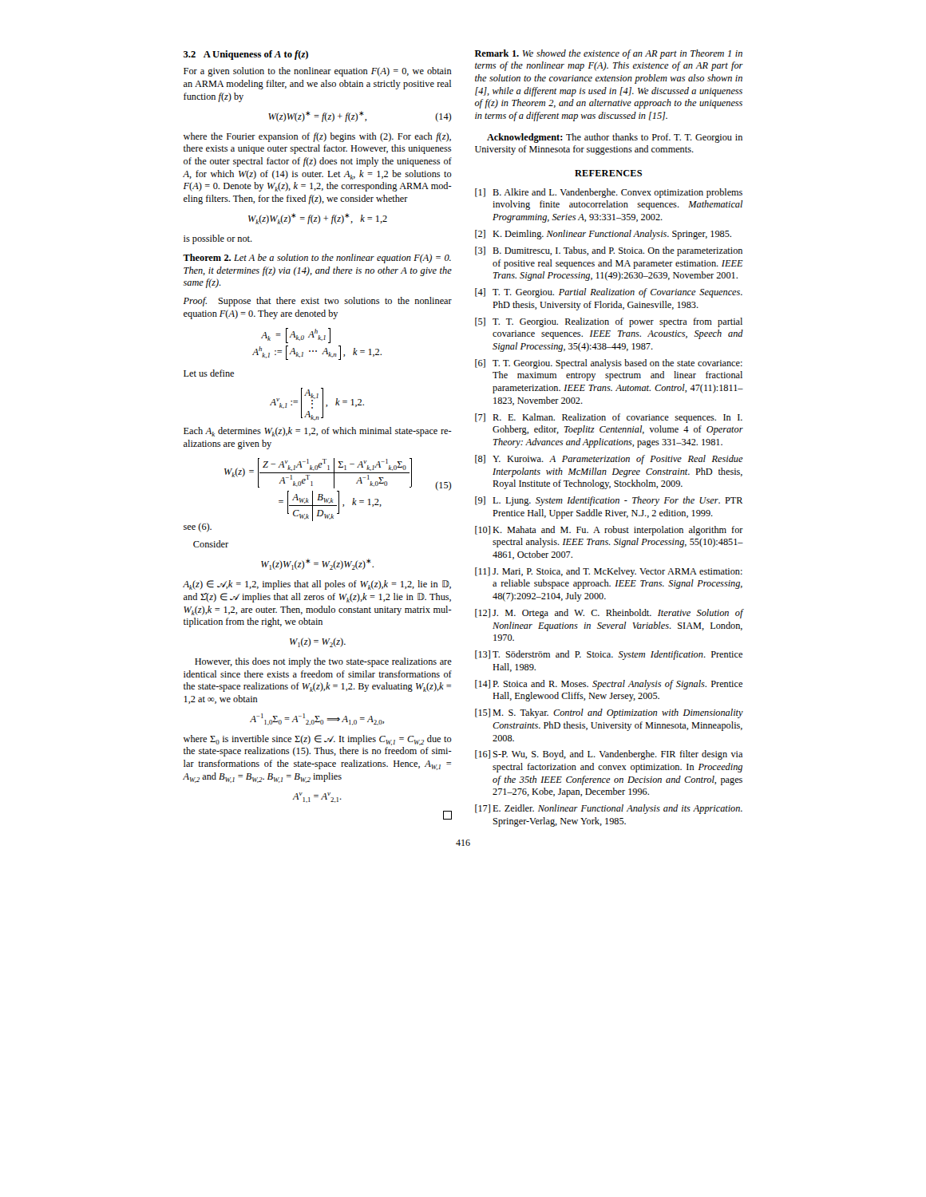3.2 A Uniqueness of A to f(z)
For a given solution to the nonlinear equation F(A) = 0, we obtain an ARMA modeling filter, and we also obtain a strictly positive real function f(z) by
W(z)W(z)∗ = f(z) + f(z)∗, (14)
where the Fourier expansion of f(z) begins with (2). For each f(z), there exists a unique outer spectral factor. However, this uniqueness of the outer spectral factor of f(z) does not imply the uniqueness of A, for which W(z) of (14) is outer. Let Ak, k = 1,2 be solutions to F(A) = 0. Denote by Wk(z), k = 1,2, the corresponding ARMA modeling filters. Then, for the fixed f(z), we consider whether
Wk(z)Wk(z)∗ = f(z) + f(z)∗, k = 1,2
is possible or not.
Theorem 2. Let A be a solution to the nonlinear equation F(A) = 0. Then, it determines f(z) via (14), and there is no other A to give the same f(z).
Proof. Suppose that there exist two solutions to the nonlinear equation F(A) = 0. They are denoted by
Ak
=
| A k,0 | A h k,1 |
Ahk,1
:=
| A k,1 | ⋯ | A k,n |
, k = 1,2.
Let us define
Avk,1 :=
| A k,1 |
| ⋮ |
| A k,n |
, k = 1,2.
Each Ak determines Wk(z),k = 1,2, of which minimal state-space realizations are given by
Wk(z) =
| Z − A v k,1 A −1 k ,0 e T 1 | Σ 1 − A v k,1 A −1 k ,0 Σ 0 |
| A −1 k ,0 e T 1 | A −1 k ,0 Σ 0 |
=
| A W,k | B W,k |
| C W,k | D W,k |
, k = 1,2,
(15)
see (6).
Consider
W1(z)W1(z)∗ = W2(z)W2(z)∗.
Ak(z) ∈ 𝒜,k = 1,2, implies that all poles of Wk(z),k = 1,2, lie in 𝔻, and Σ̂(z) ∈ 𝒜 implies that all zeros of Wk(z),k = 1,2 lie in 𝔻. Thus, Wk(z),k = 1,2, are outer. Then, modulo constant unitary matrix multiplication from the right, we obtain
W1(z) = W2(z).
However, this does not imply the two state-space realizations are identical since there exists a freedom of similar transformations of the state-space realizations of Wk(z),k = 1,2. By evaluating Wk(z),k = 1,2 at ∞, we obtain
A−11,0Σ0 = A−12,0Σ0 ⟹ A1,0 = A2,0,
where Σ0 is invertible since Σ(z) ∈ 𝒜. It implies CW,1 = CW,2 due to the state-space realizations (15). Thus, there is no freedom of similar transformations of the state-space realizations. Hence, AW,1 = AW,2 and BW,1 = BW,2. BW,1 = BW,2 implies
Av1,1 = Av2,1.
Remark 1. We showed the existence of an AR part in Theorem 1 in terms of the nonlinear map F(A). This existence of an AR part for the solution to the covariance extension problem was also shown in [4], while a different map is used in [4]. We discussed a uniqueness of f(z) in Theorem 2, and an alternative approach to the uniqueness in terms of a different map was discussed in [15].
Acknowledgment: The author thanks to Prof. T. T. Georgiou in University of Minnesota for suggestions and comments.
REFERENCES
B. Alkire and L. Vandenberghe. Convex optimization problems involving finite autocorrelation sequences. Mathematical Programming, Series A, 93:331–359, 2002.
K. Deimling. Nonlinear Functional Analysis. Springer, 1985.
B. Dumitrescu, I. Tabus, and P. Stoica. On the parameterization of positive real sequences and MA parameter estimation. IEEE Trans. Signal Processing, 11(49):2630–2639, November 2001.
T. T. Georgiou. Partial Realization of Covariance Sequences. PhD thesis, University of Florida, Gainesville, 1983.
T. T. Georgiou. Realization of power spectra from partial covariance sequences. IEEE Trans. Acoustics, Speech and Signal Processing, 35(4):438–449, 1987.
T. T. Georgiou. Spectral analysis based on the state covariance: The maximum entropy spectrum and linear fractional parameterization. IEEE Trans. Automat. Control, 47(11):1811–1823, November 2002.
R. E. Kalman. Realization of covariance sequences. In I. Gohberg, editor, Toeplitz Centennial, volume 4 of Operator Theory: Advances and Applications, pages 331–342. 1981.
Y. Kuroiwa. A Parameterization of Positive Real Residue Interpolants with McMillan Degree Constraint. PhD thesis, Royal Institute of Technology, Stockholm, 2009.
L. Ljung. System Identification - Theory For the User. PTR Prentice Hall, Upper Saddle River, N.J., 2 edition, 1999.
K. Mahata and M. Fu. A robust interpolation algorithm for spectral analysis. IEEE Trans. Signal Processing, 55(10):4851–4861, October 2007.
J. Mari, P. Stoica, and T. McKelvey. Vector ARMA estimation: a reliable subspace approach. IEEE Trans. Signal Processing, 48(7):2092–2104, July 2000.
J. M. Ortega and W. C. Rheinboldt. Iterative Solution of Nonlinear Equations in Several Variables. SIAM, London, 1970.
T. Söderström and P. Stoica. System Identification. Prentice Hall, 1989.
P. Stoica and R. Moses. Spectral Analysis of Signals. Prentice Hall, Englewood Cliffs, New Jersey, 2005.
M. S. Takyar. Control and Optimization with Dimensionality Constraints. PhD thesis, University of Minnesota, Minneapolis, 2008.
S-P. Wu, S. Boyd, and L. Vandenberghe. FIR filter design via spectral factorization and convex optimization. In Proceeding of the 35th IEEE Conference on Decision and Control, pages 271–276, Kobe, Japan, December 1996.
E. Zeidler. Nonlinear Functional Analysis and its Apprication. Springer-Verlag, New York, 1985.
416